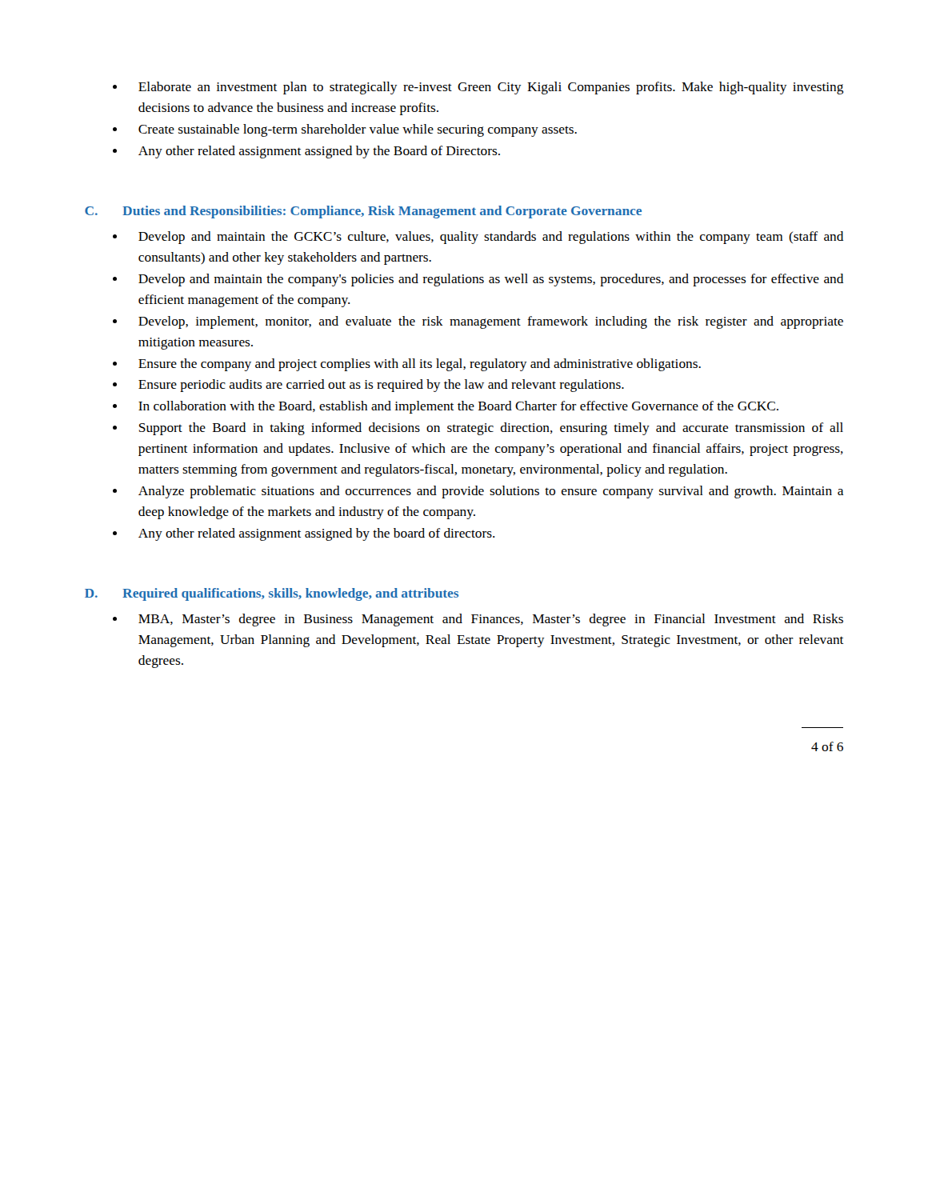Elaborate an investment plan to strategically re-invest Green City Kigali Companies profits. Make high-quality investing decisions to advance the business and increase profits.
Create sustainable long-term shareholder value while securing company assets.
Any other related assignment assigned by the Board of Directors.
C. Duties and Responsibilities: Compliance, Risk Management and Corporate Governance
Develop and maintain the GCKC’s culture, values, quality standards and regulations within the company team (staff and consultants) and other key stakeholders and partners.
Develop and maintain the company's policies and regulations as well as systems, procedures, and processes for effective and efficient management of the company.
Develop, implement, monitor, and evaluate the risk management framework including the risk register and appropriate mitigation measures.
Ensure the company and project complies with all its legal, regulatory and administrative obligations.
Ensure periodic audits are carried out as is required by the law and relevant regulations.
In collaboration with the Board, establish and implement the Board Charter for effective Governance of the GCKC.
Support the Board in taking informed decisions on strategic direction, ensuring timely and accurate transmission of all pertinent information and updates. Inclusive of which are the company’s operational and financial affairs, project progress, matters stemming from government and regulators-fiscal, monetary, environmental, policy and regulation.
Analyze problematic situations and occurrences and provide solutions to ensure company survival and growth. Maintain a deep knowledge of the markets and industry of the company.
Any other related assignment assigned by the board of directors.
D. Required qualifications, skills, knowledge, and attributes
MBA, Master’s degree in Business Management and Finances, Master’s degree in Financial Investment and Risks Management, Urban Planning and Development, Real Estate Property Investment, Strategic Investment, or other relevant degrees.
4 of 6